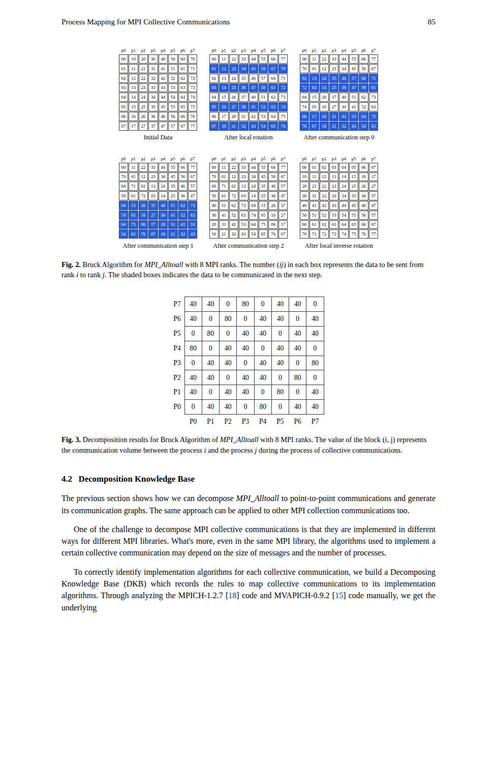Process Mapping for MPI Collective Communications 85
p0
p1
p2
p3
p4
p5
p6
p7
00
10
20
30
40
50
60
70
01
11
21
31
41
51
61
71
02
12
22
32
42
52
62
72
03
13
23
33
43
53
63
73
04
14
24
34
44
54
64
74
05
15
25
35
45
55
65
75
06
16
26
36
46
56
66
76
07
17
27
37
47
57
67
77
Initial Data
p0
p1
p2
p3
p4
p5
p6
p7
00
11
22
33
44
55
66
77
01
12
23
34
45
56
67
70
02
13
24
35
46
57
60
71
03
14
25
36
47
50
61
72
04
15
26
37
40
51
62
73
05
16
27
30
41
52
63
74
06
17
20
31
42
53
64
75
07
10
21
32
43
54
65
76
After local rotation
p0
p1
p2
p3
p4
p5
p6
p7
00
11
22
33
44
55
66
77
70
01
12
23
34
45
56
67
02
13
24
35
46
57
60
71
72
03
14
25
36
47
50
61
04
15
26
37
40
51
62
73
74
05
16
27
30
41
52
63
06
17
20
31
42
53
64
75
76
07
10
21
32
43
54
65
After communication step 0
p0
p1
p2
p3
p4
p5
p6
p7
00
11
22
33
44
55
66
77
70
01
12
23
34
45
56
67
60
71
02
13
24
35
46
57
50
61
72
03
14
25
36
47
04
15
26
37
40
51
62
73
74
05
16
27
30
41
52
63
64
75
06
17
20
31
42
53
54
65
76
07
10
21
32
43
After communication step 1
p0
p1
p2
p3
p4
p5
p6
p7
00
11
22
33
44
55
66
77
70
01
12
23
34
45
56
67
60
71
02
13
24
35
46
57
50
61
72
03
14
25
36
47
40
51
62
73
04
15
26
37
30
41
52
63
74
05
16
27
20
31
42
53
64
75
06
17
10
21
32
43
54
65
76
07
After communication step 2
p0
p1
p2
p3
p4
p5
p6
p7
00
01
02
03
04
05
06
07
10
11
12
13
14
15
16
17
20
21
22
23
24
25
26
27
30
31
32
33
34
35
36
37
40
41
42
43
44
45
46
47
50
51
52
53
54
55
56
57
60
61
62
63
64
65
66
67
70
71
72
73
74
75
76
77
After local inverse rotation
Fig. 2. Bruck Algorithm for MPI_Alltoall with 8 MPI ranks. The number (ij) in each box represents the data to be sent from rank i to rank j. The shaded boxes indicates the data to be communicated in the next step.
| P7 | 40 | 40 | 0 | 80 | 0 | 40 | 40 | 0 |
| P6 | 40 | 0 | 80 | 0 | 40 | 40 | 0 | 40 |
| P5 | 0 | 80 | 0 | 40 | 40 | 0 | 40 | 40 |
| P4 | 80 | 0 | 40 | 40 | 0 | 40 | 40 | 0 |
| P3 | 0 | 40 | 40 | 0 | 40 | 40 | 0 | 80 |
| P2 | 40 | 40 | 0 | 40 | 40 | 0 | 80 | 0 |
| P1 | 40 | 0 | 40 | 40 | 0 | 80 | 0 | 40 |
| P0 | 0 | 40 | 40 | 0 | 80 | 0 | 40 | 40 |
| | P0 | P1 | P2 | P3 | P4 | P5 | P6 | P7 |
Fig. 3. Decomposition results for Bruck Algorithm of MPI_Alltoall with 8 MPI ranks. The value of the block (i, j) represents the communication volume between the process i and the process j during the process of collective communications.
4.2 Decomposition Knowledge Base
The previous section shows how we can decompose MPI_Alltoall to point-to-point communications and generate its communication graphs. The same approach can be applied to other MPI collection communications too.
One of the challenge to decompose MPI collective communications is that they are implemented in different ways for different MPI libraries. What's more, even in the same MPI library, the algorithms used to implement a certain collective communication may depend on the size of messages and the number of processes.
To correctly identify implementation algorithms for each collective communication, we build a Decomposing Knowledge Base (DKB) which records the rules to map collective communications to its implementation algorithms. Through analyzing the MPICH-1.2.7 [18] code and MVAPICH-0.9.2 [15] code manually, we get the underlying